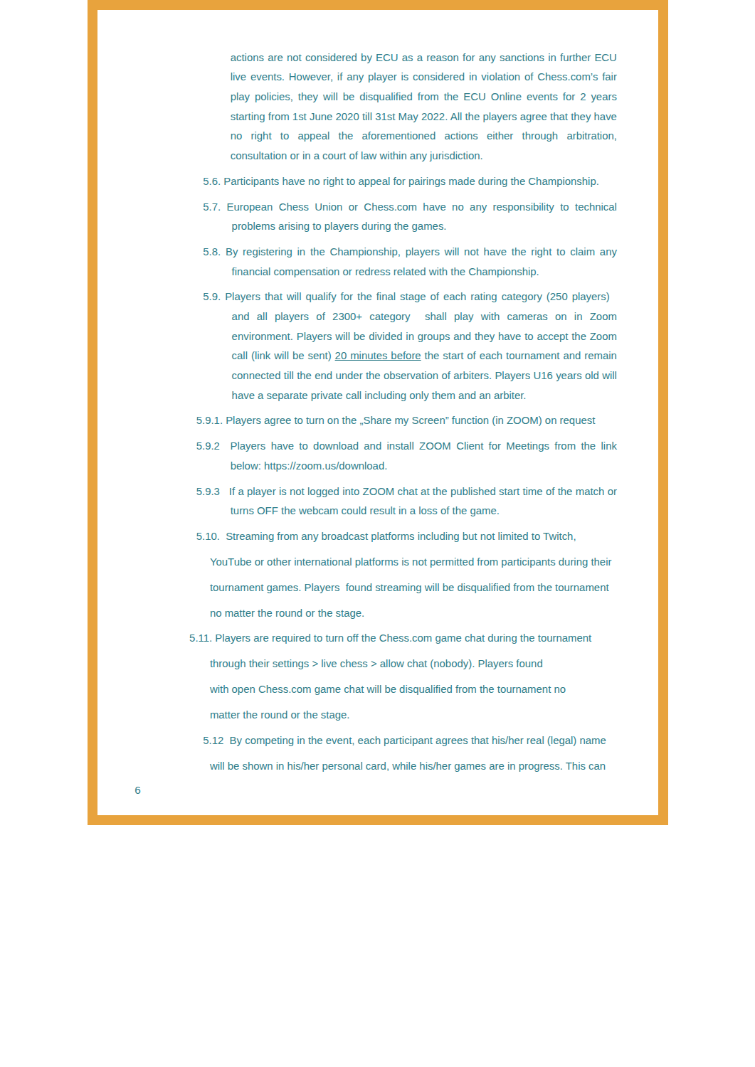actions are not considered by ECU as a reason for any sanctions in further ECU live events. However, if any player is considered in violation of Chess.com’s fair play policies, they will be disqualified from the ECU Online events for 2 years starting from 1st June 2020 till 31st May 2022. All the players agree that they have no right to appeal the aforementioned actions either through arbitration, consultation or in a court of law within any jurisdiction.
5.6. Participants have no right to appeal for pairings made during the Championship.
5.7. European Chess Union or Chess.com have no any responsibility to technical problems arising to players during the games.
5.8. By registering in the Championship, players will not have the right to claim any financial compensation or redress related with the Championship.
5.9. Players that will qualify for the final stage of each rating category (250 players) and all players of 2300+ category shall play with cameras on in Zoom environment. Players will be divided in groups and they have to accept the Zoom call (link will be sent) 20 minutes before the start of each tournament and remain connected till the end under the observation of arbiters. Players U16 years old will have a separate private call including only them and an arbiter.
5.9.1. Players agree to turn on the „Share my Screen” function (in ZOOM) on request
5.9.2 Players have to download and install ZOOM Client for Meetings from the link below: https://zoom.us/download.
5.9.3 If a player is not logged into ZOOM chat at the published start time of the match or turns OFF the webcam could result in a loss of the game.
5.10. Streaming from any broadcast platforms including but not limited to Twitch,
YouTube or other international platforms is not permitted from participants during their
tournament games. Players found streaming will be disqualified from the tournament
no matter the round or the stage.
5.11. Players are required to turn off the Chess.com game chat during the tournament
through their settings > live chess > allow chat (nobody). Players found
with open Chess.com game chat will be disqualified from the tournament no
matter the round or the stage.
5.12 By competing in the event, each participant agrees that his/her real (legal) name
will be shown in his/her personal card, while his/her games are in progress. This can
6